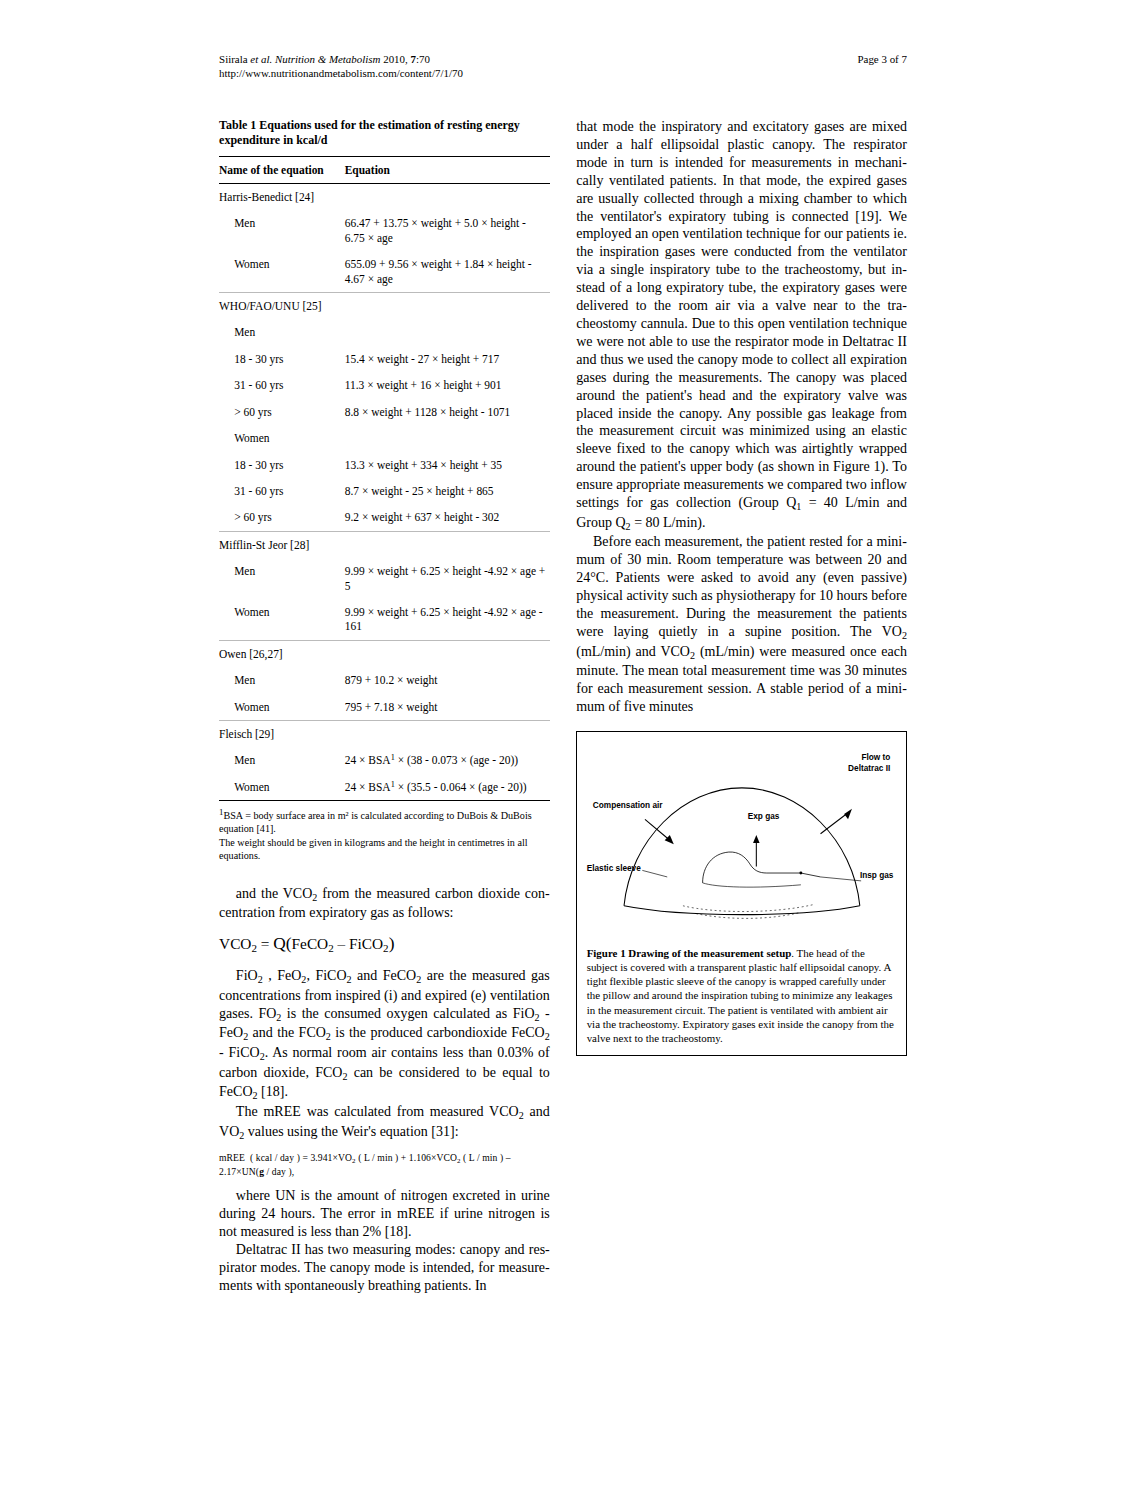Siirala et al. Nutrition & Metabolism 2010, 7:70
http://www.nutritionandmetabolism.com/content/7/1/70
Page 3 of 7
Table 1 Equations used for the estimation of resting energy expenditure in kcal/d
| Name of the equation | Equation |
| --- | --- |
| Harris-Benedict [24] |
| Men | 66.47 + 13.75 × weight + 5.0 × height - 6.75 × age |
| Women | 655.09 + 9.56 × weight + 1.84 × height - 4.67 × age |
| WHO/FAO/UNU [25] |
| Men | |
| 18 - 30 yrs | 15.4 × weight - 27 × height + 717 |
| 31 - 60 yrs | 11.3 × weight + 16 × height + 901 |
| > 60 yrs | 8.8 × weight + 1128 × height - 1071 |
| Women | |
| 18 - 30 yrs | 13.3 × weight + 334 × height + 35 |
| 31 - 60 yrs | 8.7 × weight - 25 × height + 865 |
| > 60 yrs | 9.2 × weight + 637 × height - 302 |
| Mifflin-St Jeor [28] |
| Men | 9.99 × weight + 6.25 × height -4.92 × age + 5 |
| Women | 9.99 × weight + 6.25 × height -4.92 × age - 161 |
| Owen [26,27] |
| Men | 879 + 10.2 × weight |
| Women | 795 + 7.18 × weight |
| Fleisch [29] |
| Men | 24 × BSA 1 × (38 - 0.073 × (age - 20)) |
| Women | 24 × BSA 1 × (35.5 - 0.064 × (age - 20)) |
1BSA = body surface area in m² is calculated according to DuBois & DuBois equation [41].
The weight should be given in kilograms and the height in centimetres in all equations.
and the VCO2 from the measured carbon dioxide concentration from expiratory gas as follows:
VCO2 = Q(FeCO2 – FiCO2)
FiO2 , FeO2, FiCO2 and FeCO2 are the measured gas concentrations from inspired (i) and expired (e) ventilation gases. FO2 is the consumed oxygen calculated as FiO2 - FeO2 and the FCO2 is the produced carbondioxide FeCO2 - FiCO2. As normal room air contains less than 0.03% of carbon dioxide, FCO2 can be considered to be equal to FeCO2 [18].
The mREE was calculated from measured VCO2 and VO2 values using the Weir's equation [31]:
mREE ( kcal / day ) = 3.941×VO2 ( L / min ) + 1.106×VCO2 ( L / min ) – 2.17×UN(g / day ),
where UN is the amount of nitrogen excreted in urine during 24 hours. The error in mREE if urine nitrogen is not measured is less than 2% [18].
Deltatrac II has two measuring modes: canopy and respirator modes. The canopy mode is intended, for measurements with spontaneously breathing patients. In
that mode the inspiratory and excitatory gases are mixed under a half ellipsoidal plastic canopy. The respirator mode in turn is intended for measurements in mechanically ventilated patients. In that mode, the expired gases are usually collected through a mixing chamber to which the ventilator's expiratory tubing is connected [19]. We employed an open ventilation technique for our patients ie. the inspiration gases were conducted from the ventilator via a single inspiratory tube to the tracheostomy, but instead of a long expiratory tube, the expiratory gases were delivered to the room air via a valve near to the tracheostomy cannula. Due to this open ventilation technique we were not able to use the respirator mode in Deltatrac II and thus we used the canopy mode to collect all expiration gases during the measurements. The canopy was placed around the patient's head and the expiratory valve was placed inside the canopy. Any possible gas leakage from the measurement circuit was minimized using an elastic sleeve fixed to the canopy which was airtightly wrapped around the patient's upper body (as shown in Figure 1). To ensure appropriate measurements we compared two inflow settings for gas collection (Group Q1 = 40 L/min and Group Q2 = 80 L/min).
Before each measurement, the patient rested for a minimum of 30 min. Room temperature was between 20 and 24°C. Patients were asked to avoid any (even passive) physical activity such as physiotherapy for 10 hours before the measurement. During the measurement the patients were laying quietly in a supine position. The VO2 (mL/min) and VCO2 (mL/min) were measured once each minute. The mean total measurement time was 30 minutes for each measurement session. A stable period of a minimum of five minutes
Compensation air Flow to
Deltatrac II Exp gas Elastic sleeve Insp gas
Figure 1 Drawing of the measurement setup. The head of the subject is covered with a transparent plastic half ellipsoidal canopy. A tight flexible plastic sleeve of the canopy is wrapped carefully under the pillow and around the inspiration tubing to minimize any leakages in the measurement circuit. The patient is ventilated with ambient air via the tracheostomy. Expiratory gases exit inside the canopy from the valve next to the tracheostomy.